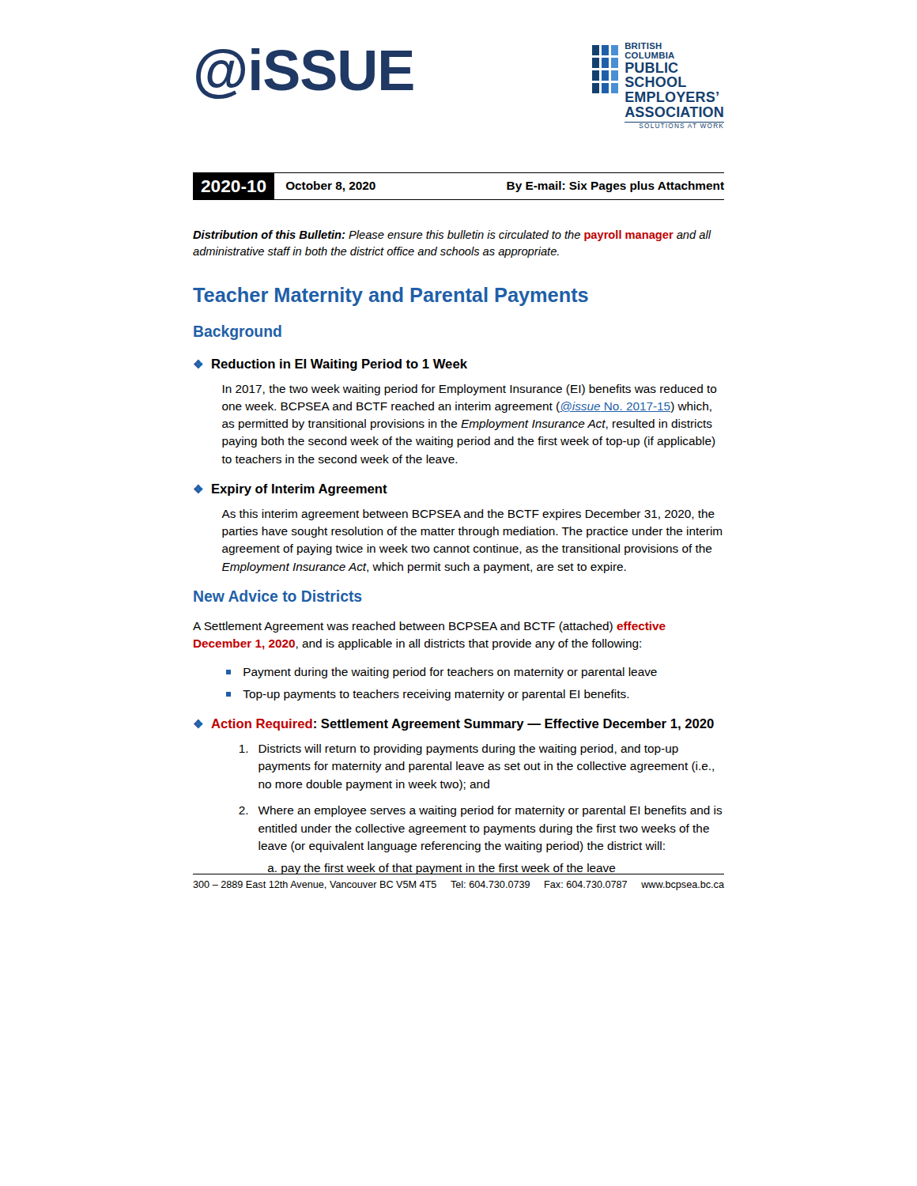@iSSUE
BRITISH
COLUMBIA
PUBLIC
SCHOOL
EMPLOYERS’
ASSOCIATION
SOLUTIONS AT WORK
2020-10
October 8, 2020
By E-mail: Six Pages plus Attachment
Distribution of this Bulletin: Please ensure this bulletin is circulated to the payroll manager and all administrative staff in both the district office and schools as appropriate.
Teacher Maternity and Parental Payments
Background
❖Reduction in EI Waiting Period to 1 Week
In 2017, the two week waiting period for Employment Insurance (EI) benefits was reduced to one week. BCPSEA and BCTF reached an interim agreement (@issue No. 2017-15) which, as permitted by transitional provisions in the Employment Insurance Act, resulted in districts paying both the second week of the waiting period and the first week of top-up (if applicable) to teachers in the second week of the leave.
❖Expiry of Interim Agreement
As this interim agreement between BCPSEA and the BCTF expires December 31, 2020, the parties have sought resolution of the matter through mediation. The practice under the interim agreement of paying twice in week two cannot continue, as the transitional provisions of the Employment Insurance Act, which permit such a payment, are set to expire.
New Advice to Districts
A Settlement Agreement was reached between BCPSEA and BCTF (attached) effective December 1, 2020, and is applicable in all districts that provide any of the following:
Payment during the waiting period for teachers on maternity or parental leave
Top-up payments to teachers receiving maternity or parental EI benefits.
❖Action Required: Settlement Agreement Summary — Effective December 1, 2020
Districts will return to providing payments during the waiting period, and top-up payments for maternity and parental leave as set out in the collective agreement (i.e., no more double payment in week two); and
Where an employee serves a waiting period for maternity or parental EI benefits and is entitled under the collective agreement to payments during the first two weeks of the leave (or equivalent language referencing the waiting period) the district will:
pay the first week of that payment in the first week of the leave
300 – 2889 East 12th Avenue, Vancouver BC V5M 4T5 Tel: 604.730.0739 Fax: 604.730.0787 www.bcpsea.bc.ca